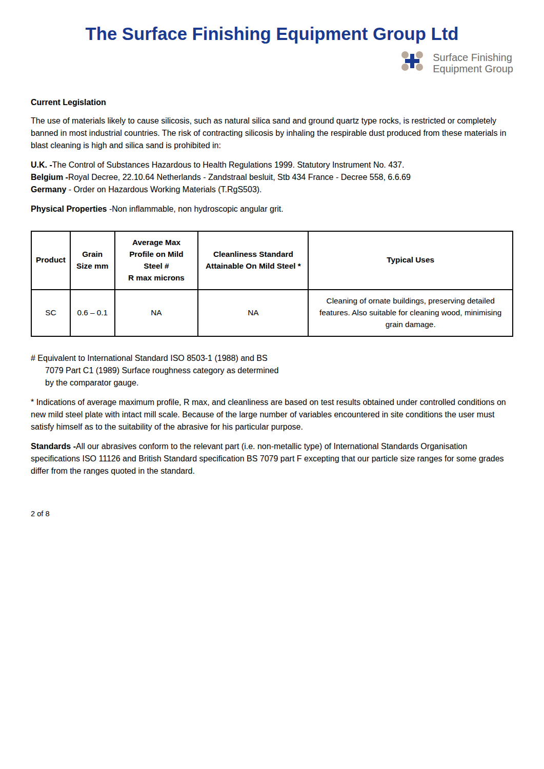The Surface Finishing Equipment Group Ltd
Surface Finishing
Equipment Group
Current Legislation
The use of materials likely to cause silicosis, such as natural silica sand and ground quartz type rocks, is restricted or completely banned in most industrial countries. The risk of contracting silicosis by inhaling the respirable dust produced from these materials in blast cleaning is high and silica sand is prohibited in:
U.K. -The Control of Substances Hazardous to Health Regulations 1999. Statutory Instrument No. 437.
Belgium -Royal Decree, 22.10.64 Netherlands - Zandstraal besluit, Stb 434 France - Decree 558, 6.6.69
Germany - Order on Hazardous Working Materials (T.RgS503).
Physical Properties -Non inflammable, non hydroscopic angular grit.
| Product | Grain Size mm | Average Max Profile on Mild Steel # R max microns | Cleanliness Standard Attainable On Mild Steel * | Typical Uses |
| --- | --- | --- | --- | --- |
| SC | 0.6 – 0.1 | NA | NA | Cleaning of ornate buildings, preserving detailed features. Also suitable for cleaning wood, minimising grain damage. |
# Equivalent to International Standard ISO 8503-1 (1988) and BS
7079 Part C1 (1989) Surface roughness category as determined
by the comparator gauge.
* Indications of average maximum profile, R max, and cleanliness are based on test results obtained under controlled conditions on new mild steel plate with intact mill scale. Because of the large number of variables encountered in site conditions the user must satisfy himself as to the suitability of the abrasive for his particular purpose.
Standards -All our abrasives conform to the relevant part (i.e. non-metallic type) of International Standards Organisation specifications ISO 11126 and British Standard specification BS 7079 part F excepting that our particle size ranges for some grades differ from the ranges quoted in the standard.
2 of 8